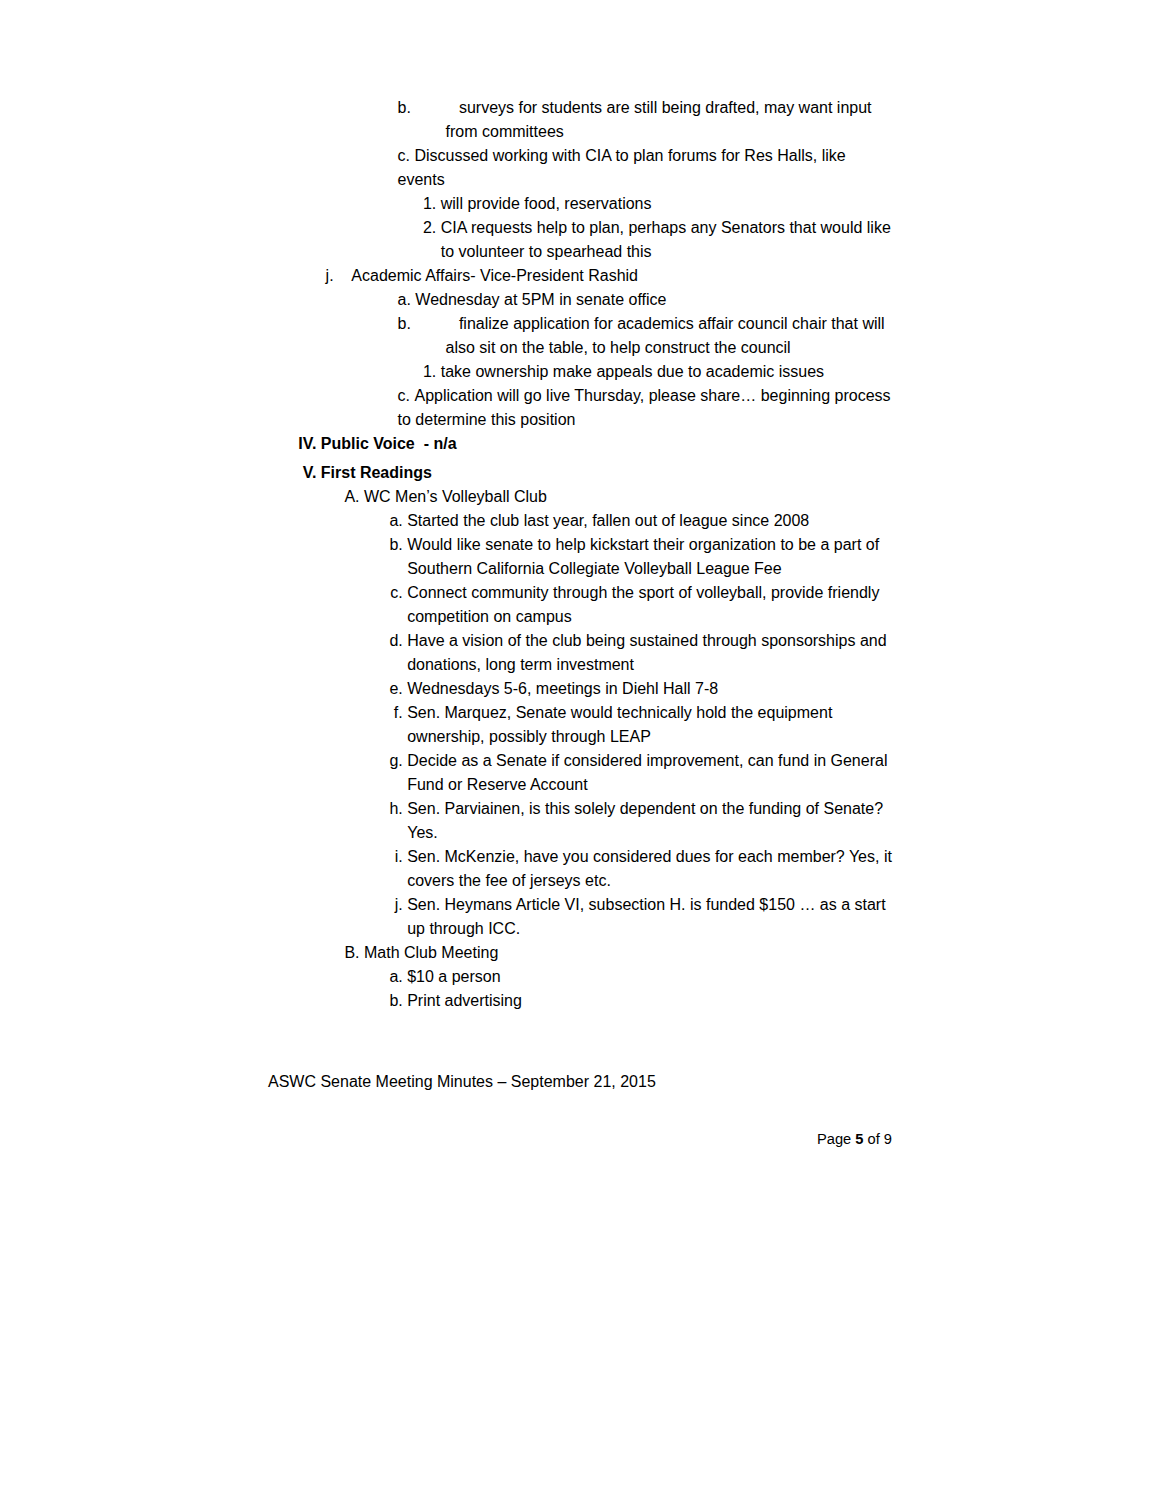b. surveys for students are still being drafted, may want input from committees
c. Discussed working with CIA to plan forums for Res Halls, like events
will provide food, reservations
CIA requests help to plan, perhaps any Senators that would like to volunteer to spearhead this
j. Academic Affairs- Vice-President Rashid
a. Wednesday at 5PM in senate office
b. finalize application for academics affair council chair that will also sit on the table, to help construct the council
take ownership make appeals due to academic issues
c. Application will go live Thursday, please share… beginning process to determine this position
Public Voice - n/a
First Readings
WC Men’s Volleyball Club
Started the club last year, fallen out of league since 2008
Would like senate to help kickstart their organization to be a part of Southern California Collegiate Volleyball League Fee
Connect community through the sport of volleyball, provide friendly competition on campus
Have a vision of the club being sustained through sponsorships and donations, long term investment
Wednesdays 5-6, meetings in Diehl Hall 7-8
Sen. Marquez, Senate would technically hold the equipment ownership, possibly through LEAP
Decide as a Senate if considered improvement, can fund in General Fund or Reserve Account
Sen. Parviainen, is this solely dependent on the funding of Senate? Yes.
Sen. McKenzie, have you considered dues for each member? Yes, it covers the fee of jerseys etc.
Sen. Heymans Article VI, subsection H. is funded $150 … as a start up through ICC.
Math Club Meeting
$10 a person
Print advertising
ASWC Senate Meeting Minutes – September 21, 2015
Page 5 of 9